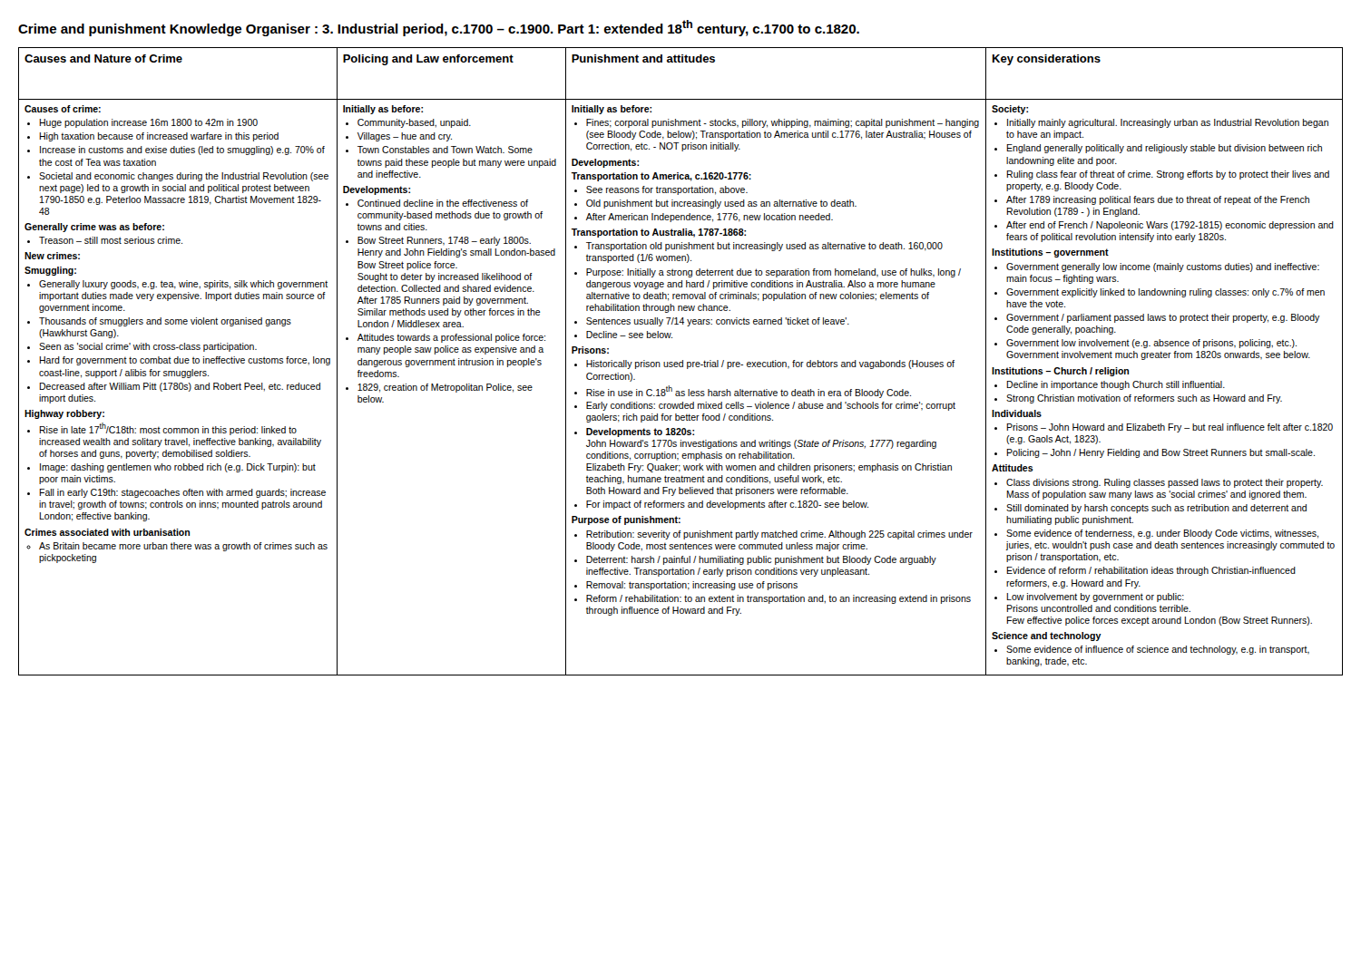Crime and punishment Knowledge Organiser : 3. Industrial period, c.1700 – c.1900. Part 1: extended 18th century, c.1700 to c.1820.
| Causes and Nature of Crime | Policing and Law enforcement | Punishment and attitudes | Key considerations |
| --- | --- | --- | --- |
| Causes of crime: Huge population increase 16m 1800 to 42m in 1900 High taxation because of increased warfare in this period Increase in customs and exise duties (led to smuggling) e.g. 70% of the cost of Tea was taxation Societal and economic changes during the Industrial Revolution (see next page) led to a growth in social and political protest between 1790-1850 e.g. Peterloo Massacre 1819, Chartist Movement 1829-48 Generally crime was as before: Treason – still most serious crime. New crimes: Smuggling: Generally luxury goods, e.g. tea, wine, spirits, silk which government important duties made very expensive. Import duties main source of government income. Thousands of smugglers and some violent organised gangs (Hawkhurst Gang). Seen as 'social crime' with cross-class participation. Hard for government to combat due to ineffective customs force, long coast-line, support / alibis for smugglers. Decreased after William Pitt (1780s) and Robert Peel, etc. reduced import duties. Highway robbery: Rise in late 17 th /C18th: most common in this period: linked to increased wealth and solitary travel, ineffective banking, availability of horses and guns, poverty; demobilised soldiers. Image: dashing gentlemen who robbed rich (e.g. Dick Turpin): but poor main victims. Fall in early C19th: stagecoaches often with armed guards; increase in travel; growth of towns; controls on inns; mounted patrols around London; effective banking. Crimes associated with urbanisation As Britain became more urban there was a growth of crimes such as pickpocketing | Initially as before: Community-based, unpaid. Villages – hue and cry. Town Constables and Town Watch. Some towns paid these people but many were unpaid and ineffective. Developments: Continued decline in the effectiveness of community-based methods due to growth of towns and cities. Bow Street Runners, 1748 – early 1800s. Henry and John Fielding's small London-based Bow Street police force. Sought to deter by increased likelihood of detection. Collected and shared evidence. After 1785 Runners paid by government. Similar methods used by other forces in the London / Middlesex area. Attitudes towards a professional police force: many people saw police as expensive and a dangerous government intrusion in people's freedoms. 1829, creation of Metropolitan Police, see below. | Initially as before: Fines; corporal punishment - stocks, pillory, whipping, maiming; capital punishment – hanging (see Bloody Code, below); Transportation to America until c.1776, later Australia; Houses of Correction, etc. - NOT prison initially. Developments: Transportation to America, c.1620-1776: See reasons for transportation, above. Old punishment but increasingly used as an alternative to death. After American Independence, 1776, new location needed. Transportation to Australia, 1787-1868: Transportation old punishment but increasingly used as alternative to death. 160,000 transported (1/6 women). Purpose: Initially a strong deterrent due to separation from homeland, use of hulks, long / dangerous voyage and hard / primitive conditions in Australia. Also a more humane alternative to death; removal of criminals; population of new colonies; elements of rehabilitation through new chance. Sentences usually 7/14 years: convicts earned 'ticket of leave'. Decline – see below. Prisons: Historically prison used pre-trial / pre- execution, for debtors and vagabonds (Houses of Correction). Rise in use in C.18 th as less harsh alternative to death in era of Bloody Code. Early conditions: crowded mixed cells – violence / abuse and 'schools for crime'; corrupt gaolers; rich paid for better food / conditions. Developments to 1820s: John Howard's 1770s investigations and writings ( State of Prisons, 1777 ) regarding conditions, corruption; emphasis on rehabilitation. Elizabeth Fry: Quaker; work with women and children prisoners; emphasis on Christian teaching, humane treatment and conditions, useful work, etc. Both Howard and Fry believed that prisoners were reformable. For impact of reformers and developments after c.1820- see below. Purpose of punishment: Retribution: severity of punishment partly matched crime. Although 225 capital crimes under Bloody Code, most sentences were commuted unless major crime. Deterrent: harsh / painful / humiliating public punishment but Bloody Code arguably ineffective. Transportation / early prison conditions very unpleasant. Removal: transportation; increasing use of prisons Reform / rehabilitation: to an extent in transportation and, to an increasing extend in prisons through influence of Howard and Fry. | Society: Initially mainly agricultural. Increasingly urban as Industrial Revolution began to have an impact. England generally politically and religiously stable but division between rich landowning elite and poor. Ruling class fear of threat of crime. Strong efforts by to protect their lives and property, e.g. Bloody Code. After 1789 increasing political fears due to threat of repeat of the French Revolution (1789 - ) in England. After end of French / Napoleonic Wars (1792-1815) economic depression and fears of political revolution intensify into early 1820s. Institutions – government Government generally low income (mainly customs duties) and ineffective: main focus – fighting wars. Government explicitly linked to landowning ruling classes: only c.7% of men have the vote. Government / parliament passed laws to protect their property, e.g. Bloody Code generally, poaching. Government low involvement (e.g. absence of prisons, policing, etc.). Government involvement much greater from 1820s onwards, see below. Institutions – Church / religion Decline in importance though Church still influential. Strong Christian motivation of reformers such as Howard and Fry. Individuals Prisons – John Howard and Elizabeth Fry – but real influence felt after c.1820 (e.g. Gaols Act, 1823). Policing – John / Henry Fielding and Bow Street Runners but small-scale. Attitudes Class divisions strong. Ruling classes passed laws to protect their property. Mass of population saw many laws as 'social crimes' and ignored them. Still dominated by harsh concepts such as retribution and deterrent and humiliating public punishment. Some evidence of tenderness, e.g. under Bloody Code victims, witnesses, juries, etc. wouldn't push case and death sentences increasingly commuted to prison / transportation, etc. Evidence of reform / rehabilitation ideas through Christian-influenced reformers, e.g. Howard and Fry. Low involvement by government or public: Prisons uncontrolled and conditions terrible. Few effective police forces except around London (Bow Street Runners). Science and technology Some evidence of influence of science and technology, e.g. in transport, banking, trade, etc. |